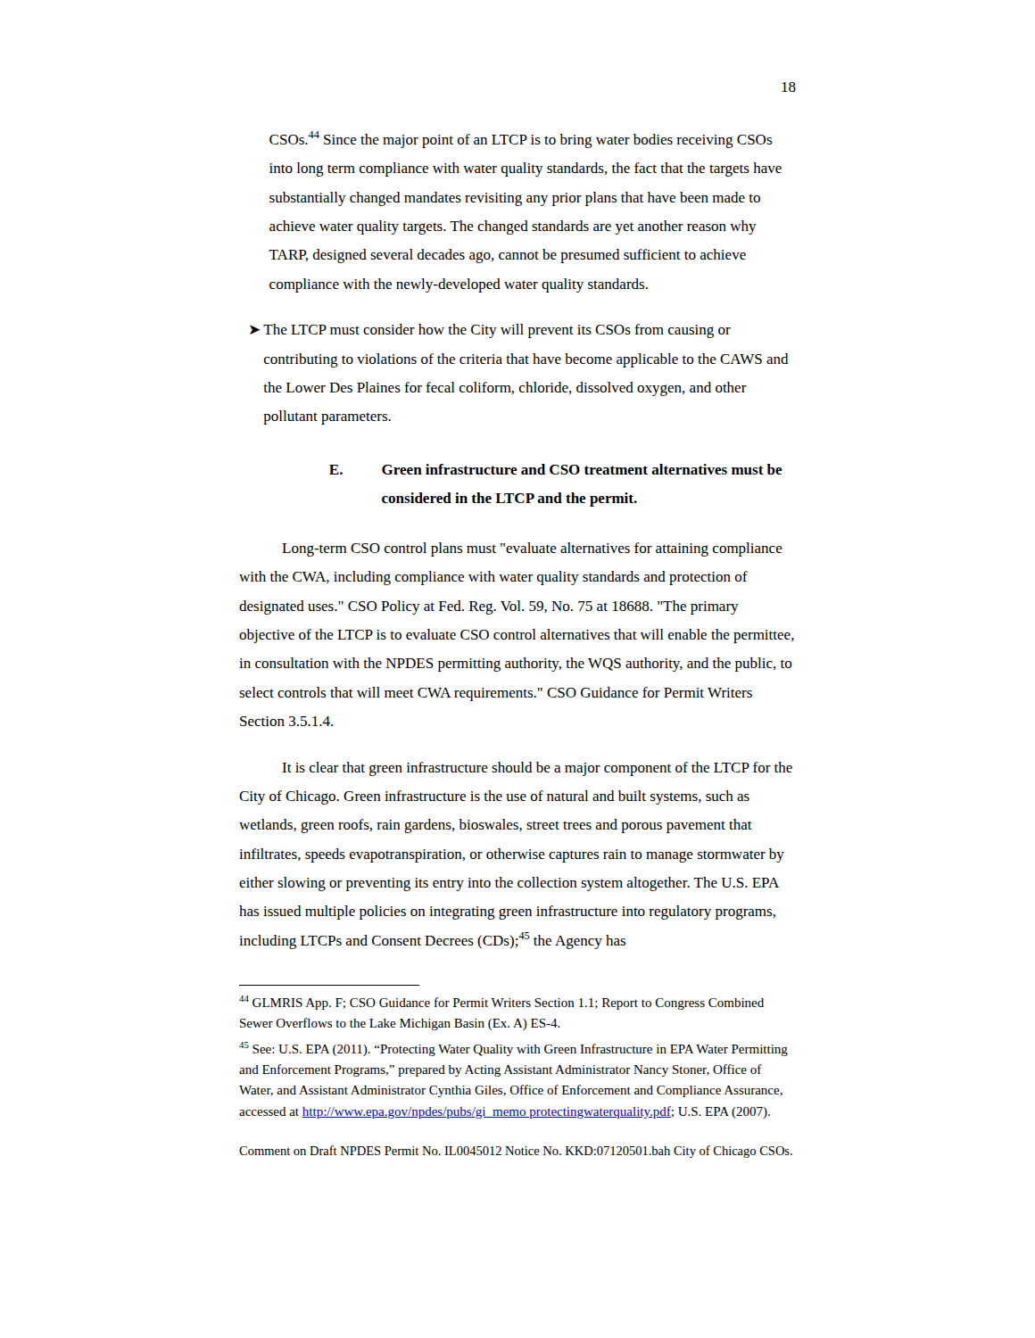18
CSOs.44 Since the major point of an LTCP is to bring water bodies receiving CSOs into long term compliance with water quality standards, the fact that the targets have substantially changed mandates revisiting any prior plans that have been made to achieve water quality targets. The changed standards are yet another reason why TARP, designed several decades ago, cannot be presumed sufficient to achieve compliance with the newly-developed water quality standards.
➤ The LTCP must consider how the City will prevent its CSOs from causing or contributing to violations of the criteria that have become applicable to the CAWS and the Lower Des Plaines for fecal coliform, chloride, dissolved oxygen, and other pollutant parameters.
E. Green infrastructure and CSO treatment alternatives must be considered in the LTCP and the permit.
Long-term CSO control plans must "evaluate alternatives for attaining compliance with the CWA, including compliance with water quality standards and protection of designated uses." CSO Policy at Fed. Reg. Vol. 59, No. 75 at 18688. "The primary objective of the LTCP is to evaluate CSO control alternatives that will enable the permittee, in consultation with the NPDES permitting authority, the WQS authority, and the public, to select controls that will meet CWA requirements." CSO Guidance for Permit Writers Section 3.5.1.4.
It is clear that green infrastructure should be a major component of the LTCP for the City of Chicago. Green infrastructure is the use of natural and built systems, such as wetlands, green roofs, rain gardens, bioswales, street trees and porous pavement that infiltrates, speeds evapotranspiration, or otherwise captures rain to manage stormwater by either slowing or preventing its entry into the collection system altogether. The U.S. EPA has issued multiple policies on integrating green infrastructure into regulatory programs, including LTCPs and Consent Decrees (CDs);45 the Agency has
44 GLMRIS App. F; CSO Guidance for Permit Writers Section 1.1; Report to Congress Combined Sewer Overflows to the Lake Michigan Basin (Ex. A) ES-4.
45 See: U.S. EPA (2011). “Protecting Water Quality with Green Infrastructure in EPA Water Permitting and Enforcement Programs,” prepared by Acting Assistant Administrator Nancy Stoner, Office of Water, and Assistant Administrator Cynthia Giles, Office of Enforcement and Compliance Assurance, accessed at http://www.epa.gov/npdes/pubs/gi_memo protectingwaterquality.pdf; U.S. EPA (2007).
Comment on Draft NPDES Permit No. IL0045012 Notice No. KKD:07120501.bah City of Chicago CSOs.